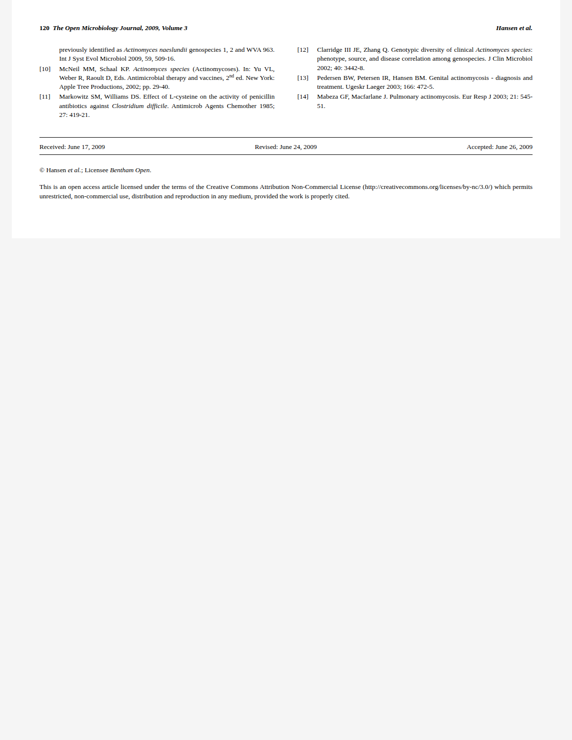120 The Open Microbiology Journal, 2009, Volume 3
Hansen et al.
previously identified as Actinomyces naeslundii genospecies 1, 2 and WVA 963. Int J Syst Evol Microbiol 2009, 59, 509-16.
[10] McNeil MM, Schaal KP. Actinomyces species (Actinomycoses). In: Yu VL, Weber R, Raoult D, Eds. Antimicrobial therapy and vaccines, 2nd ed. New York: Apple Tree Productions, 2002; pp. 29-40.
[11] Markowitz SM, Williams DS. Effect of L-cysteine on the activity of penicillin antibiotics against Clostridium difficile. Antimicrob Agents Chemother 1985; 27: 419-21.
[12] Clarridge III JE, Zhang Q. Genotypic diversity of clinical Actinomyces species: phenotype, source, and disease correlation among genospecies. J Clin Microbiol 2002; 40: 3442-8.
[13] Pedersen BW, Petersen IR, Hansen BM. Genital actinomycosis - diagnosis and treatment. Ugeskr Laeger 2003; 166: 472-5.
[14] Mabeza GF, Macfarlane J. Pulmonary actinomycosis. Eur Resp J 2003; 21: 545-51.
Received: June 17, 2009 Revised: June 24, 2009 Accepted: June 26, 2009
© Hansen et al.; Licensee Bentham Open.
This is an open access article licensed under the terms of the Creative Commons Attribution Non-Commercial License (http://creativecommons.org/licenses/by-nc/3.0/) which permits unrestricted, non-commercial use, distribution and reproduction in any medium, provided the work is properly cited.